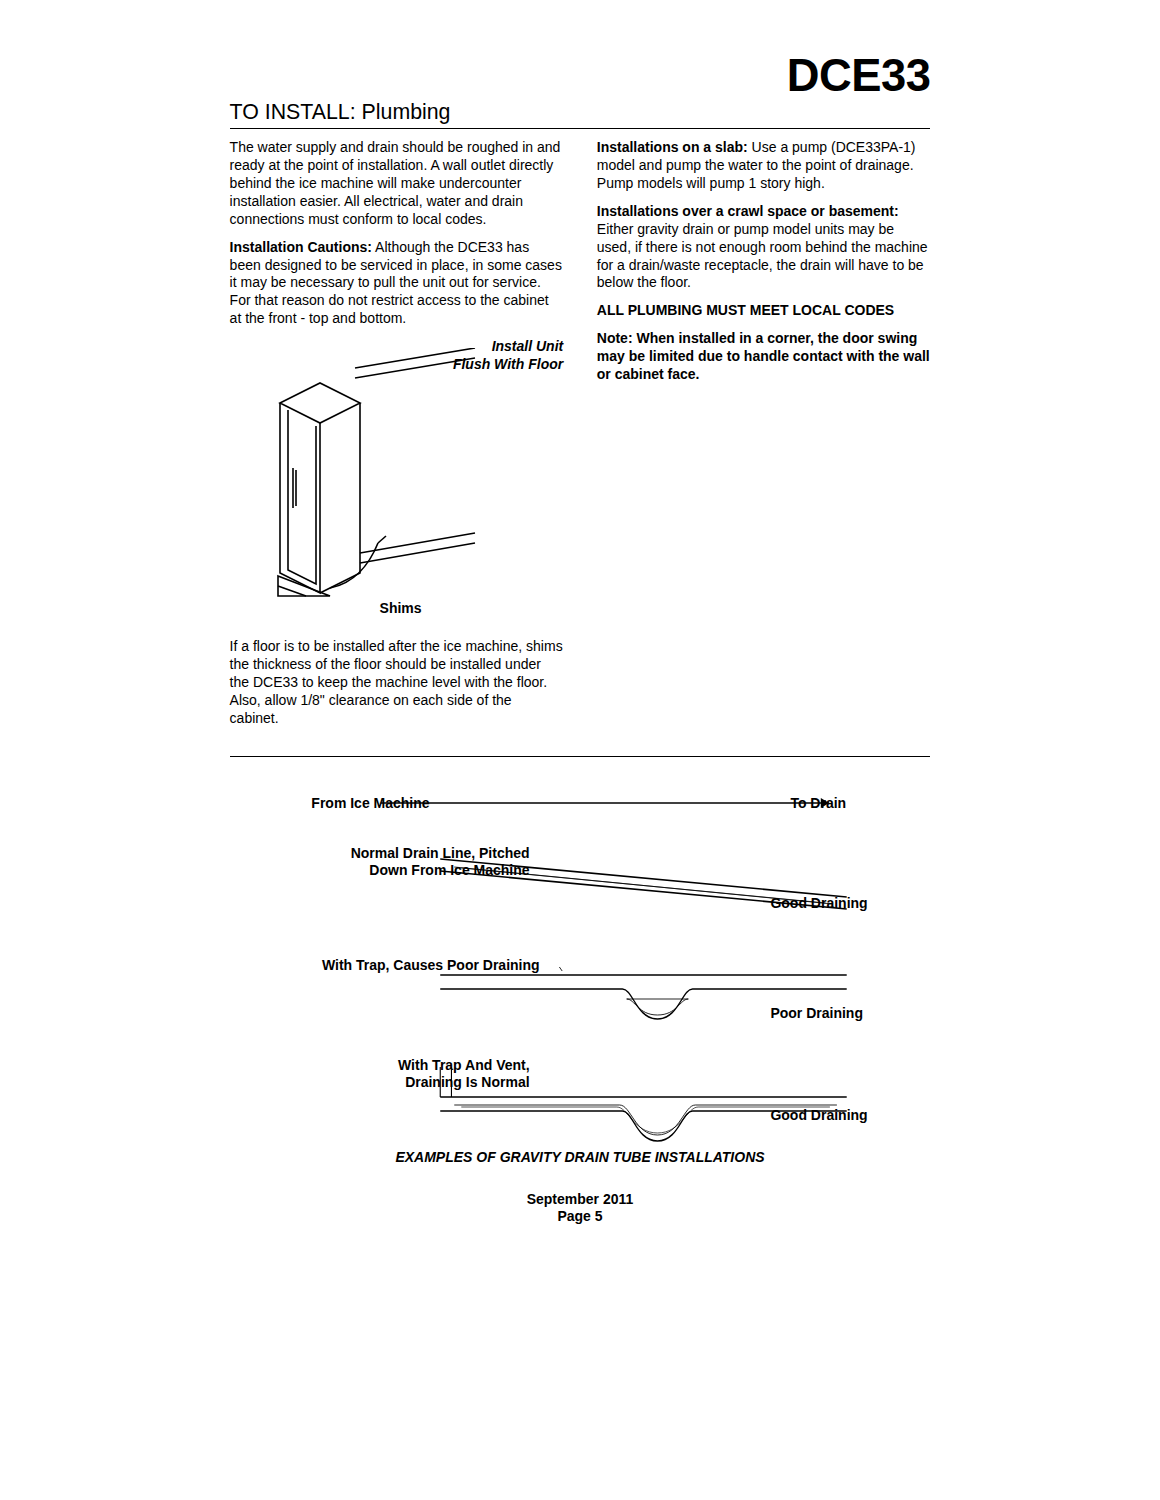DCE33
TO INSTALL: Plumbing
The water supply and drain should be roughed in and ready at the point of installation. A wall outlet directly behind the ice machine will make undercounter installation easier. All electrical, water and drain connections must conform to local codes.
Installation Cautions: Although the DCE33 has been designed to be serviced in place, in some cases it may be necessary to pull the unit out for service. For that reason do not restrict access to the cabinet at the front - top and bottom.
Install Unit
Flush With Floor
Shims
If a floor is to be installed after the ice machine, shims the thickness of the floor should be installed under the DCE33 to keep the machine level with the floor. Also, allow 1/8" clearance on each side of the cabinet.
Installations on a slab: Use a pump (DCE33PA-1) model and pump the water to the point of drainage. Pump models will pump 1 story high.
Installations over a crawl space or basement: Either gravity drain or pump model units may be used, if there is not enough room behind the machine for a drain/waste receptacle, the drain will have to be below the floor.
ALL PLUMBING MUST MEET LOCAL CODES
Note: When installed in a corner, the door swing may be limited due to handle contact with the wall or cabinet face.
From Ice Machine
To Drain
Normal Drain Line, Pitched
Down From Ice Machine
Good Draining
With Trap, Causes Poor Draining
Poor Draining
With Trap And Vent,
Draining Is Normal
Good Draining
EXAMPLES OF GRAVITY DRAIN TUBE INSTALLATIONS
September 2011
Page 5